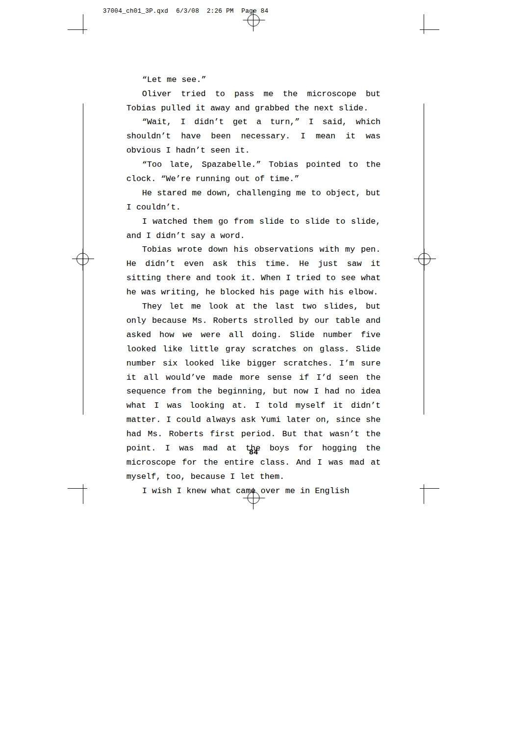37004_ch01_3P.qxd 6/3/08 2:26 PM Page 84
“Let me see.”
Oliver tried to pass me the microscope but Tobias pulled it away and grabbed the next slide.
“Wait, I didn’t get a turn,” I said, which shouldn’t have been necessary. I mean it was obvious I hadn’t seen it.
“Too late, Spazabelle.” Tobias pointed to the clock. “We’re running out of time.”
He stared me down, challenging me to object, but I couldn’t.
I watched them go from slide to slide to slide, and I didn’t say a word.
Tobias wrote down his observations with my pen. He didn’t even ask this time. He just saw it sitting there and took it. When I tried to see what he was writing, he blocked his page with his elbow.
They let me look at the last two slides, but only because Ms. Roberts strolled by our table and asked how we were all doing. Slide number five looked like little gray scratches on glass. Slide number six looked like bigger scratches. I’m sure it all would’ve made more sense if I’d seen the sequence from the beginning, but now I had no idea what I was look­ing at. I told myself it didn’t matter. I could always ask Yumi later on, since she had Ms. Roberts first period. But that wasn’t the point. I was mad at the boys for hogging the microscope for the entire class. And I was mad at myself, too, because I let them.
I wish I knew what came over me in English
84